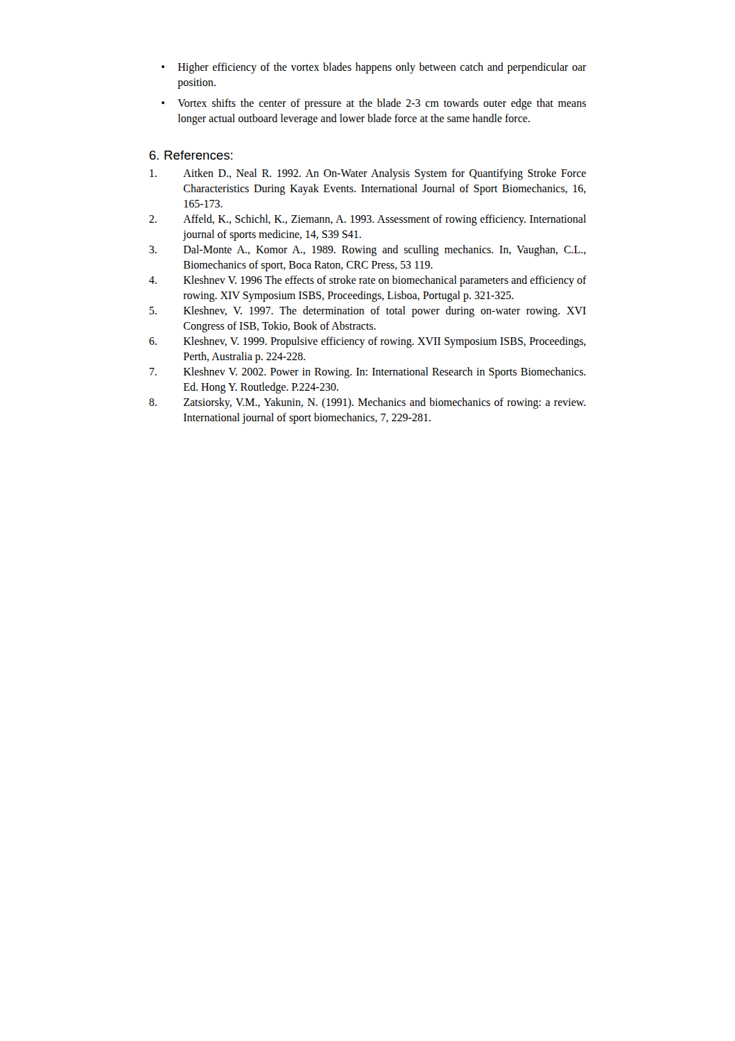Higher efficiency of the vortex blades happens only between catch and perpendicular oar position.
Vortex shifts the center of pressure at the blade 2-3 cm towards outer edge that means longer actual outboard leverage and lower blade force at the same handle force.
6. References:
Aitken D., Neal R. 1992. An On-Water Analysis System for Quantifying Stroke Force Characteristics During Kayak Events. International Journal of Sport Biomechanics, 16, 165-173.
Affeld, K., Schichl, K., Ziemann, A. 1993. Assessment of rowing efficiency. International journal of sports medicine, 14, S39 S41.
Dal-Monte A., Komor A., 1989. Rowing and sculling mechanics. In, Vaughan, C.L., Biomechanics of sport, Boca Raton, CRC Press, 53 119.
Kleshnev V. 1996 The effects of stroke rate on biomechanical parameters and efficiency of rowing. XIV Symposium ISBS, Proceedings, Lisboa, Portugal p. 321-325.
Kleshnev, V. 1997. The determination of total power during on-water rowing. XVI Congress of ISB, Tokio, Book of Abstracts.
Kleshnev, V. 1999. Propulsive efficiency of rowing. XVII Symposium ISBS, Proceedings, Perth, Australia p. 224-228.
Kleshnev V. 2002. Power in Rowing. In: International Research in Sports Biomechanics. Ed. Hong Y. Routledge. P.224-230.
Zatsiorsky, V.M., Yakunin, N. (1991). Mechanics and biomechanics of rowing: a review. International journal of sport biomechanics, 7, 229-281.